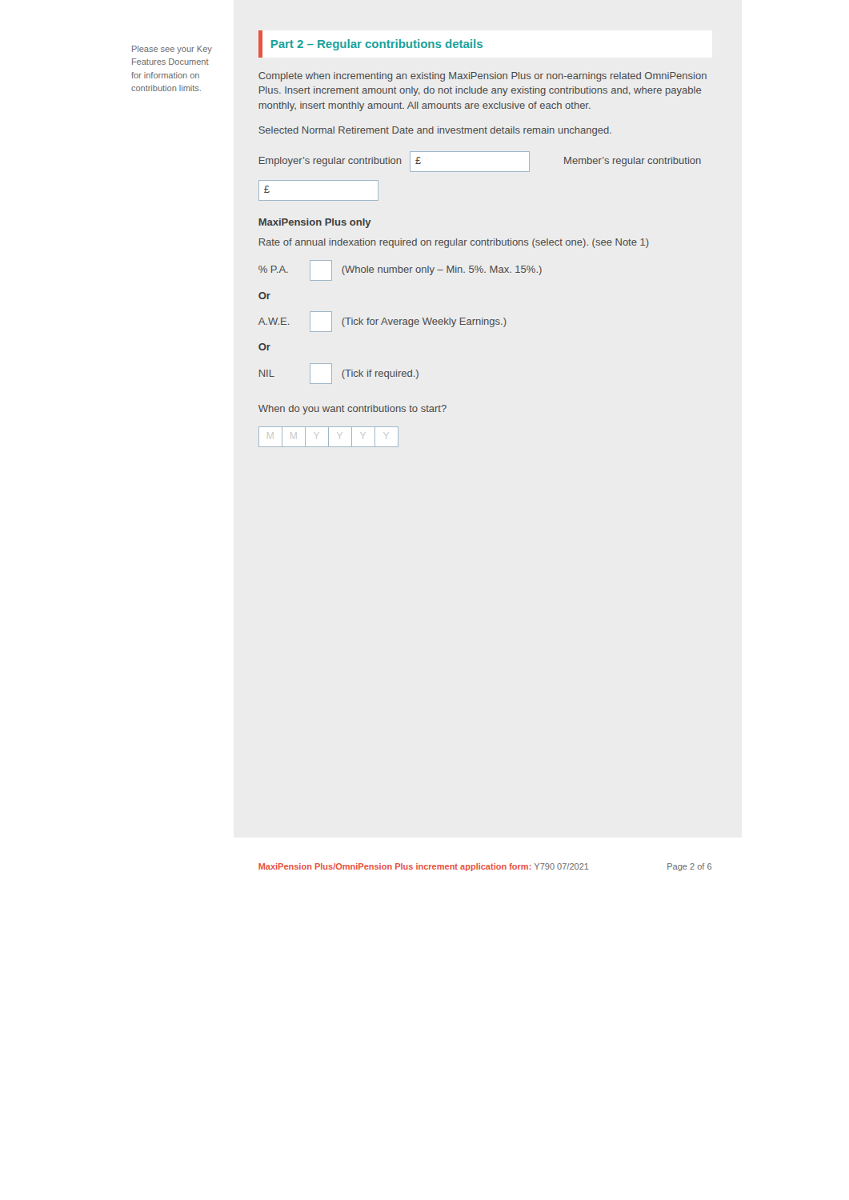Please see your Key Features Document for information on contribution limits.
Part 2 – Regular contributions details
Complete when incrementing an existing MaxiPension Plus or non-earnings related OmniPension Plus. Insert increment amount only, do not include any existing contributions and, where payable monthly, insert monthly amount. All amounts are exclusive of each other.
Selected Normal Retirement Date and investment details remain unchanged.
Employer’s regular contribution Member’s regular contribution
MaxiPension Plus only
Rate of annual indexation required on regular contributions (select one). (see Note 1)
% P.A. (Whole number only – Min. 5%. Max. 15%.)
Or
A.W.E. (Tick for Average Weekly Earnings.)
Or
NIL (Tick if required.)
When do you want contributions to start?
M
M
Y
Y
Y
Y
MaxiPension Plus/OmniPension Plus increment application form: Y790 07/2021
Page 2 of 6